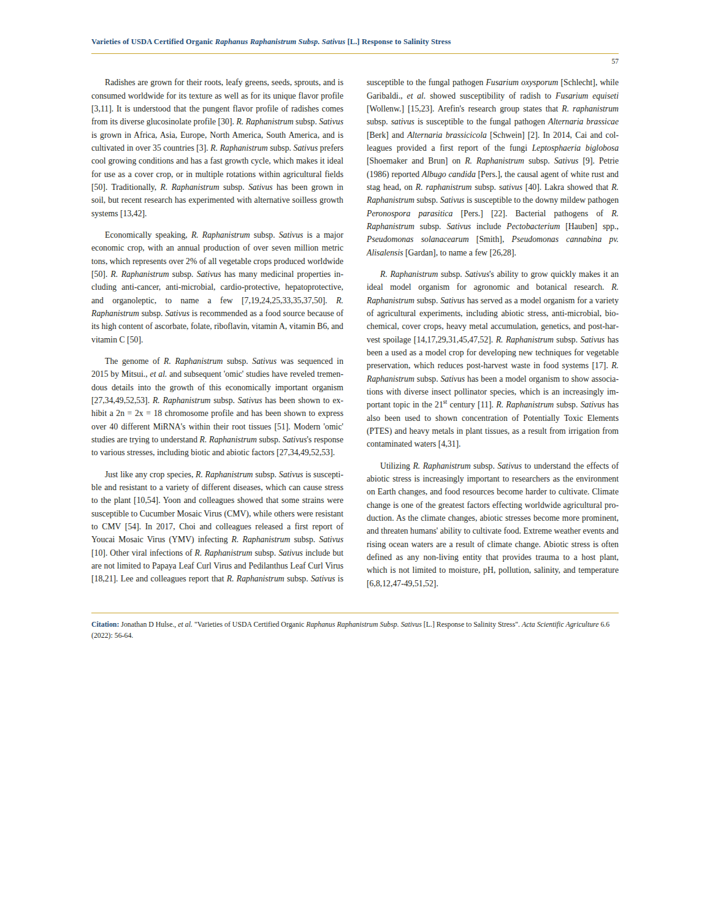Varieties of USDA Certified Organic Raphanus Raphanistrum Subsp. Sativus [L.] Response to Salinity Stress
57
Radishes are grown for their roots, leafy greens, seeds, sprouts, and is consumed worldwide for its texture as well as for its unique flavor profile [3,11]. It is understood that the pungent flavor profile of radishes comes from its diverse glucosinolate profile [30]. R. Raphanistrum subsp. Sativus is grown in Africa, Asia, Europe, North America, South America, and is cultivated in over 35 countries [3]. R. Raphanistrum subsp. Sativus prefers cool growing conditions and has a fast growth cycle, which makes it ideal for use as a cover crop, or in multiple rotations within agricultural fields [50]. Traditionally, R. Raphanistrum subsp. Sativus has been grown in soil, but recent research has experimented with alternative soilless growth systems [13,42].
Economically speaking, R. Raphanistrum subsp. Sativus is a major economic crop, with an annual production of over seven million metric tons, which represents over 2% of all vegetable crops produced worldwide [50]. R. Raphanistrum subsp. Sativus has many medicinal properties including anti-cancer, anti-microbial, cardio-protective, hepatoprotective, and organoleptic, to name a few [7,19,24,25,33,35,37,50]. R. Raphanistrum subsp. Sativus is recommended as a food source because of its high content of ascorbate, folate, riboflavin, vitamin A, vitamin B6, and vitamin C [50].
The genome of R. Raphanistrum subsp. Sativus was sequenced in 2015 by Mitsui., et al. and subsequent 'omic' studies have reveled tremendous details into the growth of this economically important organism [27,34,49,52,53]. R. Raphanistrum subsp. Sativus has been shown to exhibit a 2n = 2x = 18 chromosome profile and has been shown to express over 40 different MiRNA's within their root tissues [51]. Modern 'omic' studies are trying to understand R. Raphanistrum subsp. Sativus's response to various stresses, including biotic and abiotic factors [27,34,49,52,53].
Just like any crop species, R. Raphanistrum subsp. Sativus is susceptible and resistant to a variety of different diseases, which can cause stress to the plant [10,54]. Yoon and colleagues showed that some strains were susceptible to Cucumber Mosaic Virus (CMV), while others were resistant to CMV [54]. In 2017, Choi and colleagues released a first report of Youcai Mosaic Virus (YMV) infecting R. Raphanistrum subsp. Sativus [10]. Other viral infections of R. Raphanistrum subsp. Sativus include but are not limited to Papaya Leaf Curl Virus and Pedilanthus Leaf Curl Virus [18,21]. Lee and colleagues report that R. Raphanistrum subsp. Sativus is susceptible to the fungal pathogen Fusarium oxysporum [Schlecht], while Garibaldi., et al. showed susceptibility of radish to Fusarium equiseti [Wollenw.] [15,23]. Arefin's research group states that R. raphanistrum subsp. sativus is susceptible to the fungal pathogen Alternaria brassicae [Berk] and Alternaria brassicicola [Schwein] [2]. In 2014, Cai and colleagues provided a first report of the fungi Leptosphaeria biglobosa [Shoemaker and Brun] on R. Raphanistrum subsp. Sativus [9]. Petrie (1986) reported Albugo candida [Pers.], the causal agent of white rust and stag head, on R. raphanistrum subsp. sativus [40]. Lakra showed that R. Raphanistrum subsp. Sativus is susceptible to the downy mildew pathogen Peronospora parasitica [Pers.] [22]. Bacterial pathogens of R. Raphanistrum subsp. Sativus include Pectobacterium [Hauben] spp., Pseudomonas solanacearum [Smith], Pseudomonas cannabina pv. Alisalensis [Gardan], to name a few [26,28].
R. Raphanistrum subsp. Sativus's ability to grow quickly makes it an ideal model organism for agronomic and botanical research. R. Raphanistrum subsp. Sativus has served as a model organism for a variety of agricultural experiments, including abiotic stress, anti-microbial, biochemical, cover crops, heavy metal accumulation, genetics, and post-harvest spoilage [14,17,29,31,45,47,52]. R. Raphanistrum subsp. Sativus has been a used as a model crop for developing new techniques for vegetable preservation, which reduces post-harvest waste in food systems [17]. R. Raphanistrum subsp. Sativus has been a model organism to show associations with diverse insect pollinator species, which is an increasingly important topic in the 21st century [11]. R. Raphanistrum subsp. Sativus has also been used to shown concentration of Potentially Toxic Elements (PTES) and heavy metals in plant tissues, as a result from irrigation from contaminated waters [4,31].
Utilizing R. Raphanistrum subsp. Sativus to understand the effects of abiotic stress is increasingly important to researchers as the environment on Earth changes, and food resources become harder to cultivate. Climate change is one of the greatest factors effecting worldwide agricultural production. As the climate changes, abiotic stresses become more prominent, and threaten humans' ability to cultivate food. Extreme weather events and rising ocean waters are a result of climate change. Abiotic stress is often defined as any non-living entity that provides trauma to a host plant, which is not limited to moisture, pH, pollution, salinity, and temperature [6,8,12,47-49,51,52].
Citation: Jonathan D Hulse., et al. "Varieties of USDA Certified Organic Raphanus Raphanistrum Subsp. Sativus [L.] Response to Salinity Stress". Acta Scientific Agriculture 6.6 (2022): 56-64.